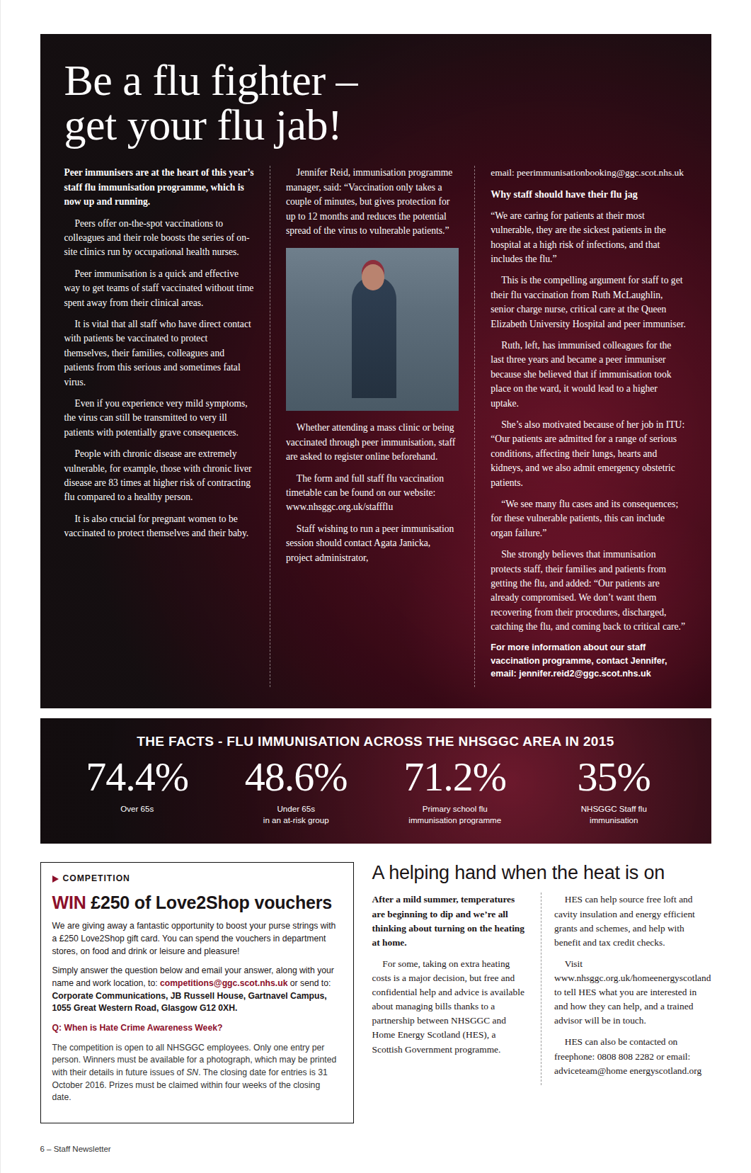Be a flu fighter –
get your flu jab!
Peer immunisers are at the heart of this year’s staff flu immunisation programme, which is now up and running.
Peers offer on-the-spot vaccinations to colleagues and their role boosts the series of on-site clinics run by occupational health nurses.
Peer immunisation is a quick and effective way to get teams of staff vaccinated without time spent away from their clinical areas.
It is vital that all staff who have direct contact with patients be vaccinated to protect themselves, their families, colleagues and patients from this serious and sometimes fatal virus.
Even if you experience very mild symptoms, the virus can still be transmitted to very ill patients with potentially grave consequences.
People with chronic disease are extremely vulnerable, for example, those with chronic liver disease are 83 times at higher risk of contracting flu compared to a healthy person.
It is also crucial for pregnant women to be vaccinated to protect themselves and their baby.
Jennifer Reid, immunisation programme manager, said: “Vaccination only takes a couple of minutes, but gives protection for up to 12 months and reduces the potential spread of the virus to vulnerable patients.”
Whether attending a mass clinic or being vaccinated through peer immunisation, staff are asked to register online beforehand.
The form and full staff flu vaccination timetable can be found on our website: www.nhsggc.org.uk/staffflu
Staff wishing to run a peer immunisation session should contact Agata Janicka, project administrator,
email: peerimmunisationbooking@ggc.scot.nhs.uk
Why staff should have their flu jag
“We are caring for patients at their most vulnerable, they are the sickest patients in the hospital at a high risk of infections, and that includes the flu.”
This is the compelling argument for staff to get their flu vaccination from Ruth McLaughlin, senior charge nurse, critical care at the Queen Elizabeth University Hospital and peer immuniser.
Ruth, left, has immunised colleagues for the last three years and became a peer immuniser because she believed that if immunisation took place on the ward, it would lead to a higher uptake.
She’s also motivated because of her job in ITU: “Our patients are admitted for a range of serious conditions, affecting their lungs, hearts and kidneys, and we also admit emergency obstetric patients.
“We see many flu cases and its consequences; for these vulnerable patients, this can include organ failure.”
She strongly believes that immunisation protects staff, their families and patients from getting the flu, and added: “Our patients are already compromised. We don’t want them recovering from their procedures, discharged, catching the flu, and coming back to critical care.”
For more information about our staff vaccination programme, contact Jennifer, email: jennifer.reid2@ggc.scot.nhs.uk
THE FACTS - FLU IMMUNISATION ACROSS THE NHSGGC AREA IN 2015
74.4%
Over 65s
48.6%
Under 65s
in an at-risk group
71.2%
Primary school flu
immunisation programme
35%
NHSGGC Staff flu
immunisation
COMPETITION
WIN £250 of Love2Shop vouchers
We are giving away a fantastic opportunity to boost your purse strings with a £250 Love2Shop gift card. You can spend the vouchers in department stores, on food and drink or leisure and pleasure!
Simply answer the question below and email your answer, along with your name and work location, to: competitions@ggc.scot.nhs.uk or send to: Corporate Communications, JB Russell House, Gartnavel Campus, 1055 Great Western Road, Glasgow G12 0XH.
Q: When is Hate Crime Awareness Week?
The competition is open to all NHSGGC employees. Only one entry per person. Winners must be available for a photograph, which may be printed with their details in future issues of SN. The closing date for entries is 31 October 2016. Prizes must be claimed within four weeks of the closing date.
A helping hand when the heat is on
After a mild summer, temperatures are beginning to dip and we’re all thinking about turning on the heating at home.
For some, taking on extra heating costs is a major decision, but free and confidential help and advice is available about managing bills thanks to a partnership between NHSGGC and Home Energy Scotland (HES), a Scottish Government programme.
HES can help source free loft and cavity insulation and energy efficient grants and schemes, and help with benefit and tax credit checks.
Visit www.nhsggc.org.uk/homeenergyscotland to tell HES what you are interested in and how they can help, and a trained advisor will be in touch.
HES can also be contacted on freephone: 0808 808 2282 or email: adviceteam@home energyscotland.org
6 – Staff Newsletter